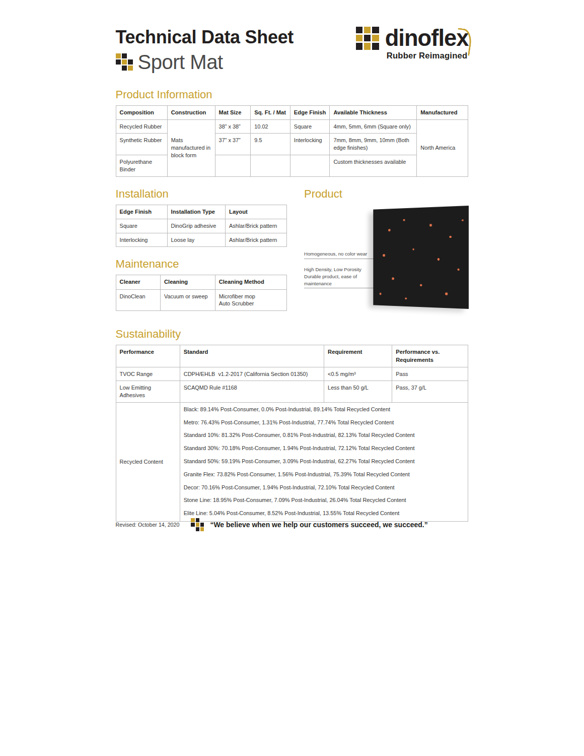Technical Data Sheet
Sport Mat
dinoflex
Rubber Reimagined
Product Information
| Composition | Construction | Mat Size | Sq. Ft. / Mat | Edge Finish | Available Thickness | Manufactured |
| --- | --- | --- | --- | --- | --- | --- |
| Recycled Rubber | Mats manufactured in block form | 38” x 38” | 10.02 | Square | 4mm, 5mm, 6mm (Square only) | North America |
| Synthetic Rubber | 37” x 37” | 9.5 | Interlocking | 7mm, 8mm, 9mm, 10mm (Both edge finishes) |
| Polyurethane Binder | | | | Custom thicknesses available |
Installation
| Edge Finish | Installation Type | Layout |
| --- | --- | --- |
| Square | DinoGrip adhesive | Ashlar/Brick pattern |
| Interlocking | Loose lay | Ashlar/Brick pattern |
Maintenance
| Cleaner | Cleaning | Cleaning Method |
| --- | --- | --- |
| DinoClean | Vacuum or sweep | Microfiber mop Auto Scrubber |
Product
Homogeneous, no color wear
High Density, Low Porosity
Durable product, ease of maintenance
Sustainability
| Performance | Standard | Requirement | Performance vs. Requirements |
| --- | --- | --- | --- |
| TVOC Range | CDPH/EHLB v1.2-2017 (California Section 01350) | <0.5 mg/m³ | Pass |
| Low Emitting Adhesives | SCAQMD Rule #1168 | Less than 50 g/L | Pass, 37 g/L |
| Recycled Content | Black: 89.14% Post-Consumer, 0.0% Post-Industrial, 89.14% Total Recycled Content Metro: 76.43% Post-Consumer, 1.31% Post-Industrial, 77.74% Total Recycled Content Standard 10%: 81.32% Post-Consumer, 0.81% Post-Industrial, 82.13% Total Recycled Content Standard 30%: 70.18% Post-Consumer, 1.94% Post-Industrial, 72.12% Total Recycled Content Standard 50%: 59.19% Post-Consumer, 3.09% Post-Industrial, 62.27% Total Recycled Content Granite Flex: 73.82% Post-Consumer, 1.56% Post-Industrial, 75.39% Total Recycled Content Decor: 70.16% Post-Consumer, 1.94% Post-Industrial, 72.10% Total Recycled Content Stone Line: 18.95% Post-Consumer, 7.09% Post-Industrial, 26.04% Total Recycled Content Elite Line: 5.04% Post-Consumer, 8.52% Post-Industrial, 13.55% Total Recycled Content |
Revised: October 14, 2020
“We believe when we help our customers succeed, we succeed.”